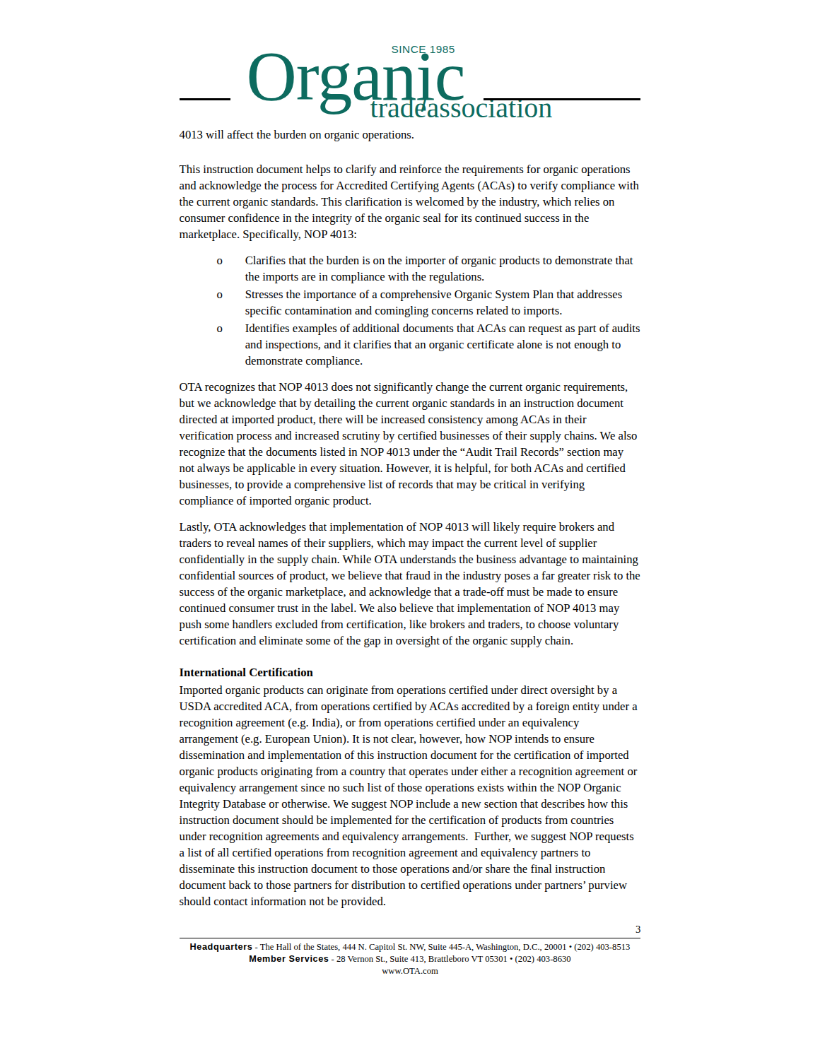SINCE 1985 Organic trade / association
4013 will affect the burden on organic operations.
This instruction document helps to clarify and reinforce the requirements for organic operations and acknowledge the process for Accredited Certifying Agents (ACAs) to verify compliance with the current organic standards. This clarification is welcomed by the industry, which relies on consumer confidence in the integrity of the organic seal for its continued success in the marketplace. Specifically, NOP 4013:
Clarifies that the burden is on the importer of organic products to demonstrate that the imports are in compliance with the regulations.
Stresses the importance of a comprehensive Organic System Plan that addresses specific contamination and comingling concerns related to imports.
Identifies examples of additional documents that ACAs can request as part of audits and inspections, and it clarifies that an organic certificate alone is not enough to demonstrate compliance.
OTA recognizes that NOP 4013 does not significantly change the current organic requirements, but we acknowledge that by detailing the current organic standards in an instruction document directed at imported product, there will be increased consistency among ACAs in their verification process and increased scrutiny by certified businesses of their supply chains. We also recognize that the documents listed in NOP 4013 under the “Audit Trail Records” section may not always be applicable in every situation. However, it is helpful, for both ACAs and certified businesses, to provide a comprehensive list of records that may be critical in verifying compliance of imported organic product.
Lastly, OTA acknowledges that implementation of NOP 4013 will likely require brokers and traders to reveal names of their suppliers, which may impact the current level of supplier confidentially in the supply chain. While OTA understands the business advantage to maintaining confidential sources of product, we believe that fraud in the industry poses a far greater risk to the success of the organic marketplace, and acknowledge that a trade-off must be made to ensure continued consumer trust in the label. We also believe that implementation of NOP 4013 may push some handlers excluded from certification, like brokers and traders, to choose voluntary certification and eliminate some of the gap in oversight of the organic supply chain.
International Certification
Imported organic products can originate from operations certified under direct oversight by a USDA accredited ACA, from operations certified by ACAs accredited by a foreign entity under a recognition agreement (e.g. India), or from operations certified under an equivalency arrangement (e.g. European Union). It is not clear, however, how NOP intends to ensure dissemination and implementation of this instruction document for the certification of imported organic products originating from a country that operates under either a recognition agreement or equivalency arrangement since no such list of those operations exists within the NOP Organic Integrity Database or otherwise. We suggest NOP include a new section that describes how this instruction document should be implemented for the certification of products from countries under recognition agreements and equivalency arrangements. Further, we suggest NOP requests a list of all certified operations from recognition agreement and equivalency partners to disseminate this instruction document to those operations and/or share the final instruction document back to those partners for distribution to certified operations under partners’ purview should contact information not be provided.
3
Headquarters - The Hall of the States, 444 N. Capitol St. NW, Suite 445-A, Washington, D.C., 20001 • (202) 403-8513
Member Services - 28 Vernon St., Suite 413, Brattleboro VT 05301 • (202) 403-8630
www.OTA.com